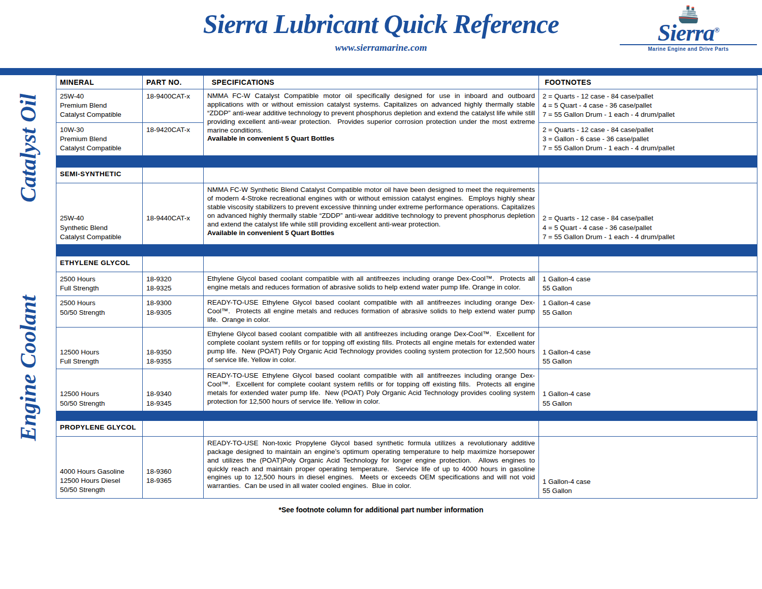Sierra Lubricant Quick Reference
www.sierramarine.com
🚢
Sierra®
Marine Engine and Drive Parts
Catalyst Oil
Engine Coolant
| MINERAL | PART NO. | SPECIFICATIONS | FOOTNOTES |
| --- | --- | --- | --- |
| 25W-40 Premium Blend Catalyst Compatible | 18-9400CAT-x | NMMA FC-W Catalyst Compatible motor oil specifically designed for use in inboard and outboard applications with or without emission catalyst systems. Capitalizes on advanced highly thermally stable “ZDDP” anti-wear additive technology to prevent phosphorus depletion and extend the catalyst life while still providing excellent anti-wear protection. Provides superior corrosion protection under the most extreme marine conditions. Available in convenient 5 Quart Bottles | 2 = Quarts - 12 case - 84 case/pallet 4 = 5 Quart - 4 case - 36 case/pallet 7 = 55 Gallon Drum - 1 each - 4 drum/pallet |
| 10W-30 Premium Blend Catalyst Compatible | 18-9420CAT-x | 2 = Quarts - 12 case - 84 case/pallet 3 = Gallon - 6 case - 36 case/pallet 7 = 55 Gallon Drum - 1 each - 4 drum/pallet |
| SEMI-SYNTHETIC | | | |
| 25W-40 Synthetic Blend Catalyst Compatible | 18-9440CAT-x | NMMA FC-W Synthetic Blend Catalyst Compatible motor oil have been designed to meet the requirements of modern 4-Stroke recreational engines with or without emission catalyst engines. Employs highly shear stable viscosity stabilizers to prevent excessive thinning under extreme performance operations. Capitalizes on advanced highly thermally stable “ZDDP” anti-wear additive technology to prevent phosphorus depletion and extend the catalyst life while still providing excellent anti-wear protection. Available in convenient 5 Quart Bottles | 2 = Quarts - 12 case - 84 case/pallet 4 = 5 Quart - 4 case - 36 case/pallet 7 = 55 Gallon Drum - 1 each - 4 drum/pallet |
| ETHYLENE GLYCOL | | | |
| 2500 Hours Full Strength | 18-9320 18-9325 | Ethylene Glycol based coolant compatible with all antifreezes including orange Dex-Cool™. Protects all engine metals and reduces formation of abrasive solids to help extend water pump life. Orange in color. | 1 Gallon-4 case 55 Gallon |
| 2500 Hours 50/50 Strength | 18-9300 18-9305 | READY-TO-USE Ethylene Glycol based coolant compatible with all antifreezes including orange Dex-Cool™. Protects all engine metals and reduces formation of abrasive solids to help extend water pump life. Orange in color. | 1 Gallon-4 case 55 Gallon |
| 12500 Hours Full Strength | 18-9350 18-9355 | Ethylene Glycol based coolant compatible with all antifreezes including orange Dex-Cool™. Excellent for complete coolant system refills or for topping off existing fills. Protects all engine metals for extended water pump life. New (POAT) Poly Organic Acid Technology provides cooling system protection for 12,500 hours of service life. Yellow in color. | 1 Gallon-4 case 55 Gallon |
| 12500 Hours 50/50 Strength | 18-9340 18-9345 | READY-TO-USE Ethylene Glycol based coolant compatible with all antifreezes including orange Dex-Cool™. Excellent for complete coolant system refills or for topping off existing fills. Protects all engine metals for extended water pump life. New (POAT) Poly Organic Acid Technology provides cooling system protection for 12,500 hours of service life. Yellow in color. | 1 Gallon-4 case 55 Gallon |
| PROPYLENE GLYCOL | | | |
| 4000 Hours Gasoline 12500 Hours Diesel 50/50 Strength | 18-9360 18-9365 | READY-TO-USE Non-toxic Propylene Glycol based synthetic formula utilizes a revolutionary additive package designed to maintain an engine’s optimum operating temperature to help maximize horsepower and utilizes the (POAT)Poly Organic Acid Technology for longer engine protection. Allows engines to quickly reach and maintain proper operating temperature. Service life of up to 4000 hours in gasoline engines up to 12,500 hours in diesel engines. Meets or exceeds OEM specifications and will not void warranties. Can be used in all water cooled engines. Blue in color. | 1 Gallon-4 case 55 Gallon |
*See footnote column for additional part number information